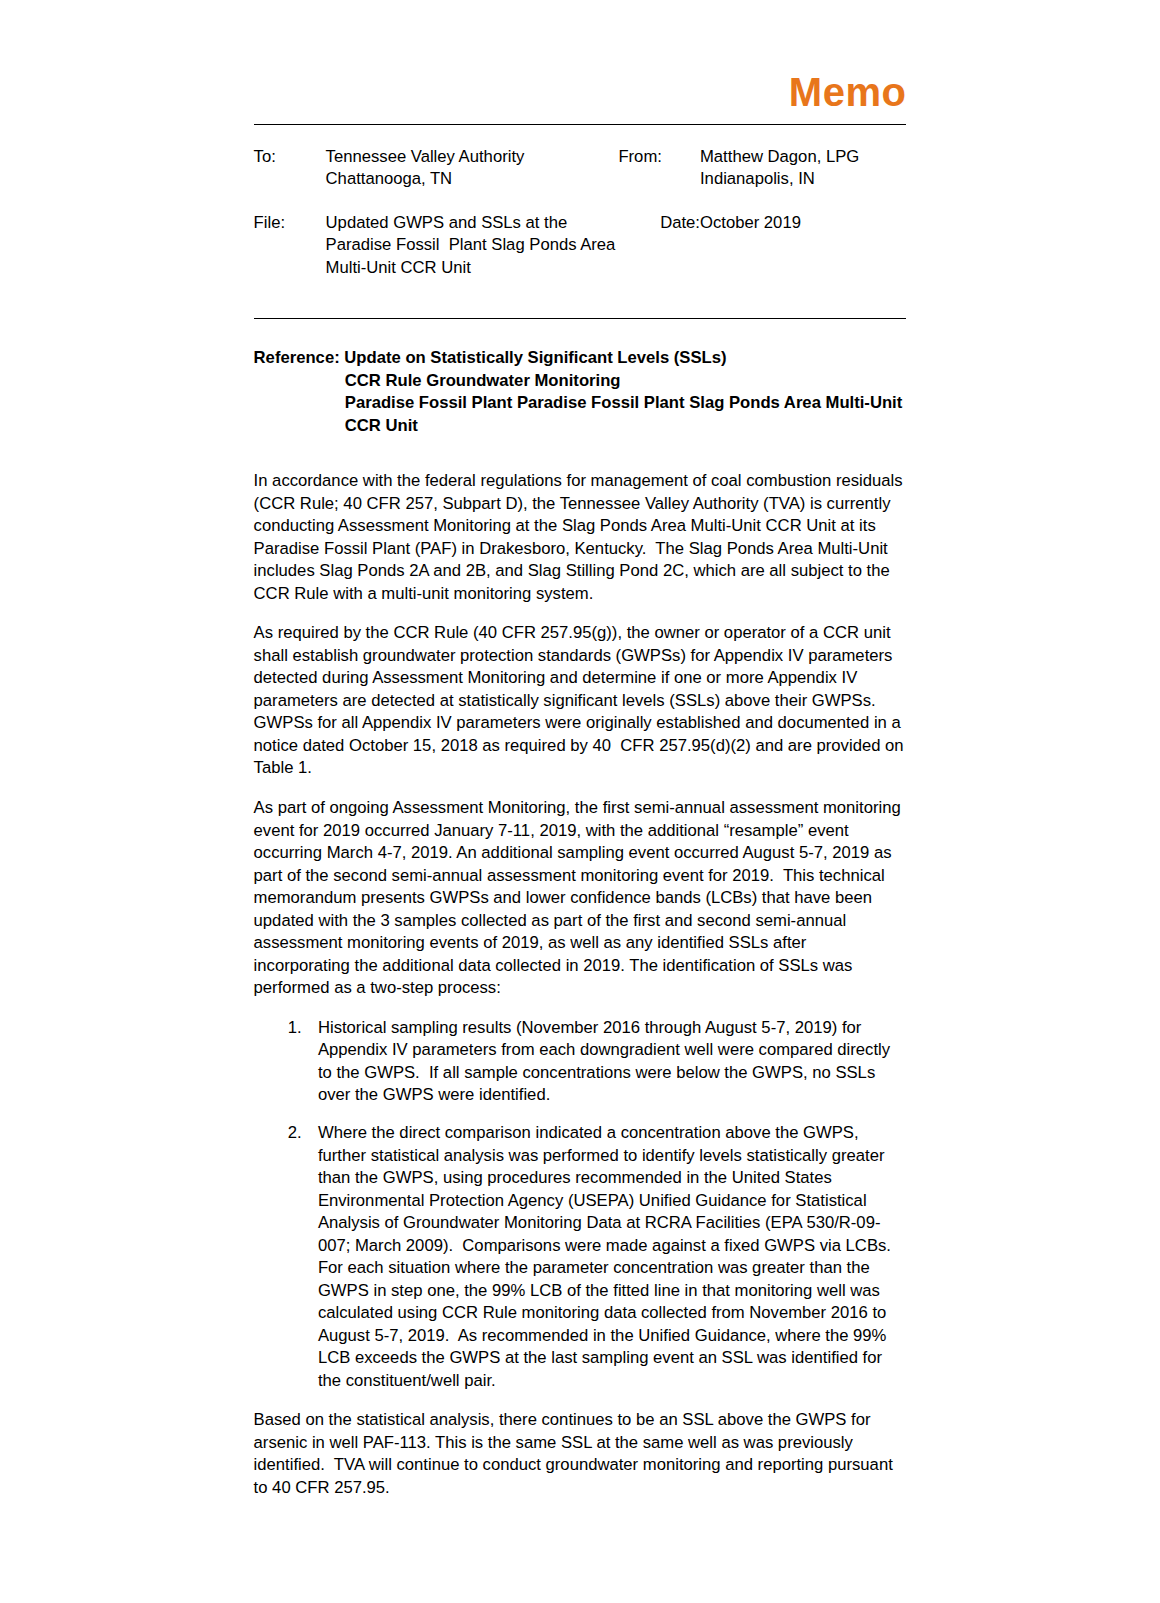Memo
| To: | Tennessee Valley Authority Chattanooga, TN | From: | Matthew Dagon, LPG Indianapolis, IN |
| File: | Updated GWPS and SSLs at the Paradise Fossil Plant Slag Ponds Area Multi-Unit CCR Unit | Date: | October 2019 |
Reference: Update on Statistically Significant Levels (SSLs) CCR Rule Groundwater Monitoring Paradise Fossil Plant Paradise Fossil Plant Slag Ponds Area Multi-Unit CCR Unit
In accordance with the federal regulations for management of coal combustion residuals (CCR Rule; 40 CFR 257, Subpart D), the Tennessee Valley Authority (TVA) is currently conducting Assessment Monitoring at the Slag Ponds Area Multi-Unit CCR Unit at its Paradise Fossil Plant (PAF) in Drakesboro, Kentucky. The Slag Ponds Area Multi-Unit includes Slag Ponds 2A and 2B, and Slag Stilling Pond 2C, which are all subject to the CCR Rule with a multi-unit monitoring system.
As required by the CCR Rule (40 CFR 257.95(g)), the owner or operator of a CCR unit shall establish groundwater protection standards (GWPSs) for Appendix IV parameters detected during Assessment Monitoring and determine if one or more Appendix IV parameters are detected at statistically significant levels (SSLs) above their GWPSs. GWPSs for all Appendix IV parameters were originally established and documented in a notice dated October 15, 2018 as required by 40 CFR 257.95(d)(2) and are provided on Table 1.
As part of ongoing Assessment Monitoring, the first semi-annual assessment monitoring event for 2019 occurred January 7-11, 2019, with the additional “resample” event occurring March 4-7, 2019. An additional sampling event occurred August 5-7, 2019 as part of the second semi-annual assessment monitoring event for 2019. This technical memorandum presents GWPSs and lower confidence bands (LCBs) that have been updated with the 3 samples collected as part of the first and second semi-annual assessment monitoring events of 2019, as well as any identified SSLs after incorporating the additional data collected in 2019. The identification of SSLs was performed as a two-step process:
Historical sampling results (November 2016 through August 5-7, 2019) for Appendix IV parameters from each downgradient well were compared directly to the GWPS. If all sample concentrations were below the GWPS, no SSLs over the GWPS were identified.
Where the direct comparison indicated a concentration above the GWPS, further statistical analysis was performed to identify levels statistically greater than the GWPS, using procedures recommended in the United States Environmental Protection Agency (USEPA) Unified Guidance for Statistical Analysis of Groundwater Monitoring Data at RCRA Facilities (EPA 530/R-09-007; March 2009). Comparisons were made against a fixed GWPS via LCBs. For each situation where the parameter concentration was greater than the GWPS in step one, the 99% LCB of the fitted line in that monitoring well was calculated using CCR Rule monitoring data collected from November 2016 to August 5-7, 2019. As recommended in the Unified Guidance, where the 99% LCB exceeds the GWPS at the last sampling event an SSL was identified for the constituent/well pair.
Based on the statistical analysis, there continues to be an SSL above the GWPS for arsenic in well PAF-113. This is the same SSL at the same well as was previously identified. TVA will continue to conduct groundwater monitoring and reporting pursuant to 40 CFR 257.95.